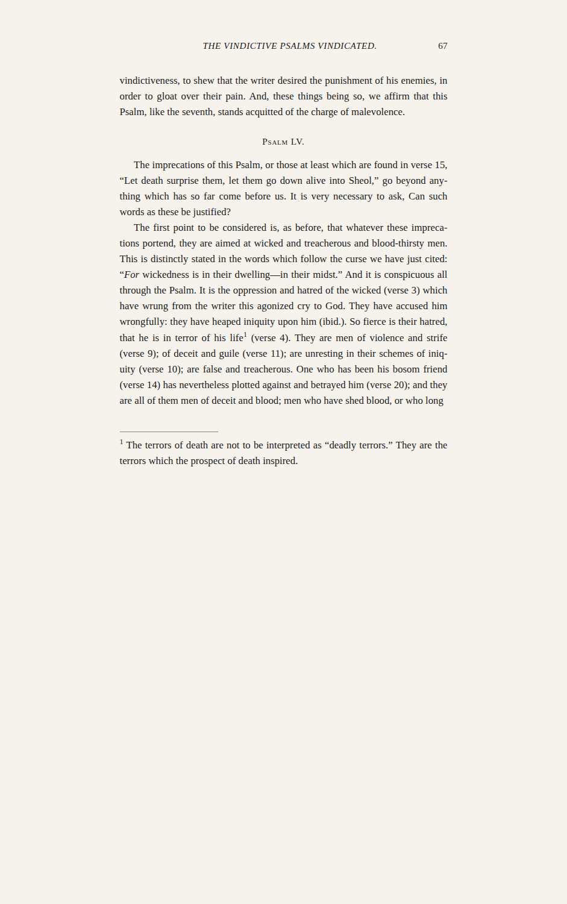THE VINDICTIVE PSALMS VINDICATED. 67
vindictiveness, to shew that the writer desired the punishment of his enemies, in order to gloat over their pain. And, these things being so, we affirm that this Psalm, like the seventh, stands acquitted of the charge of malevolence.
Psalm LV.
The imprecations of this Psalm, or those at least which are found in verse 15, “Let death surprise them, let them go down alive into Sheol,” go beyond anything which has so far come before us. It is very necessary to ask, Can such words as these be justified?
The first point to be considered is, as before, that whatever these imprecations portend, they are aimed at wicked and treacherous and blood-thirsty men. This is distinctly stated in the words which follow the curse we have just cited: “For wickedness is in their dwelling—in their midst.” And it is conspicuous all through the Psalm. It is the oppression and hatred of the wicked (verse 3) which have wrung from the writer this agonized cry to God. They have accused him wrongfully: they have heaped iniquity upon him (ibid.). So fierce is their hatred, that he is in terror of his life1 (verse 4). They are men of violence and strife (verse 9); of deceit and guile (verse 11); are unresting in their schemes of iniquity (verse 10); are false and treacherous. One who has been his bosom friend (verse 14) has nevertheless plotted against and betrayed him (verse 20); and they are all of them men of deceit and blood; men who have shed blood, or who long
1 The terrors of death are not to be interpreted as “deadly terrors.” They are the terrors which the prospect of death inspired.